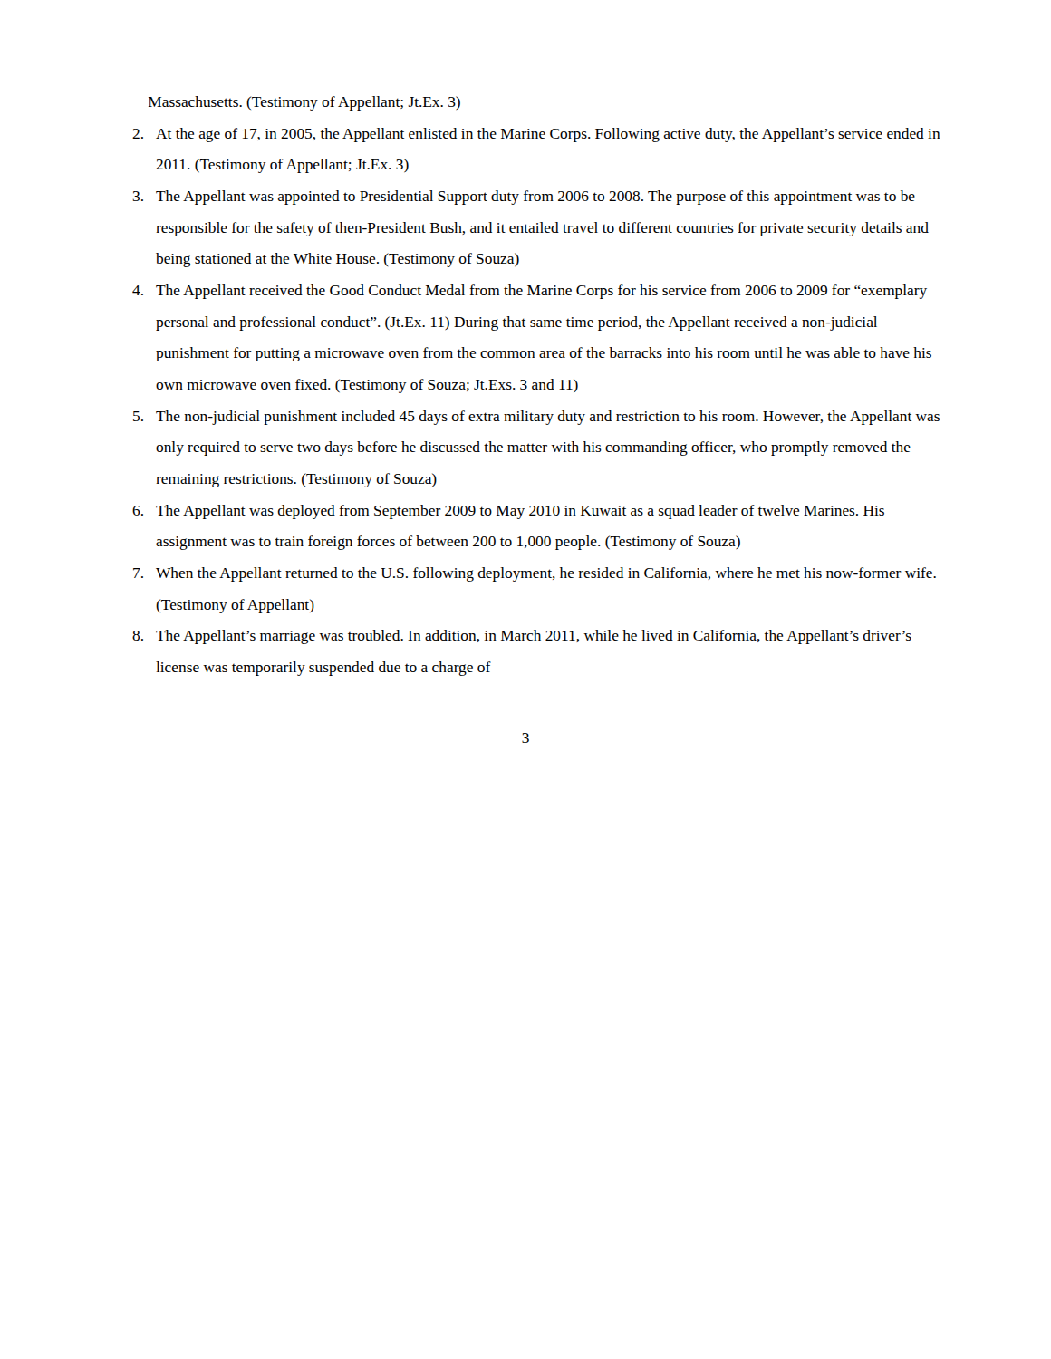Massachusetts. (Testimony of Appellant; Jt.Ex. 3)
At the age of 17, in 2005, the Appellant enlisted in the Marine Corps. Following active duty, the Appellant’s service ended in 2011. (Testimony of Appellant; Jt.Ex. 3)
The Appellant was appointed to Presidential Support duty from 2006 to 2008. The purpose of this appointment was to be responsible for the safety of then-President Bush, and it entailed travel to different countries for private security details and being stationed at the White House. (Testimony of Souza)
The Appellant received the Good Conduct Medal from the Marine Corps for his service from 2006 to 2009 for “exemplary personal and professional conduct”. (Jt.Ex. 11) During that same time period, the Appellant received a non-judicial punishment for putting a microwave oven from the common area of the barracks into his room until he was able to have his own microwave oven fixed. (Testimony of Souza; Jt.Exs. 3 and 11)
The non-judicial punishment included 45 days of extra military duty and restriction to his room. However, the Appellant was only required to serve two days before he discussed the matter with his commanding officer, who promptly removed the remaining restrictions. (Testimony of Souza)
The Appellant was deployed from September 2009 to May 2010 in Kuwait as a squad leader of twelve Marines. His assignment was to train foreign forces of between 200 to 1,000 people. (Testimony of Souza)
When the Appellant returned to the U.S. following deployment, he resided in California, where he met his now-former wife. (Testimony of Appellant)
The Appellant’s marriage was troubled. In addition, in March 2011, while he lived in California, the Appellant’s driver’s license was temporarily suspended due to a charge of
3